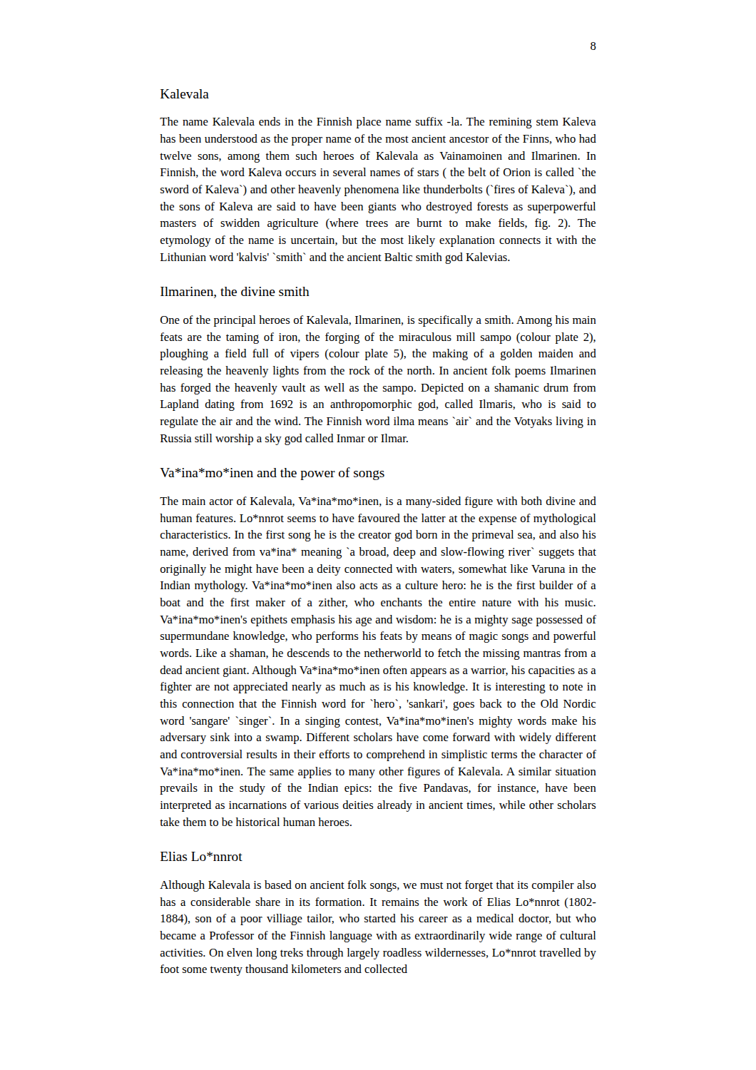8
Kalevala
The name Kalevala ends in the Finnish place name suffix -la. The remining stem Kaleva has been understood as the proper name of the most ancient ancestor of the Finns, who had twelve sons, among them such heroes of Kalevala as Vainamoinen and Ilmarinen. In Finnish, the word Kaleva occurs in several names of stars ( the belt of Orion is called `the sword of Kaleva`) and other heavenly phenomena like thunderbolts (`fires of Kaleva`), and the sons of Kaleva are said to have been giants who destroyed forests as superpowerful masters of swidden agriculture (where trees are burnt to make fields, fig. 2). The etymology of the name is uncertain, but the most likely explanation connects it with the Lithunian word 'kalvis' `smith` and the ancient Baltic smith god Kalevias.
Ilmarinen, the divine smith
One of the principal heroes of Kalevala, Ilmarinen, is specifically a smith. Among his main feats are the taming of iron, the forging of the miraculous mill sampo (colour plate 2), ploughing a field full of vipers (colour plate 5), the making of a golden maiden and releasing the heavenly lights from the rock of the north. In ancient folk poems Ilmarinen has forged the heavenly vault as well as the sampo. Depicted on a shamanic drum from Lapland dating from 1692 is an anthropomorphic god, called Ilmaris, who is said to regulate the air and the wind. The Finnish word ilma means `air` and the Votyaks living in Russia still worship a sky god called Inmar or Ilmar.
Va*ina*mo*inen and the power of songs
The main actor of Kalevala, Va*ina*mo*inen, is a many-sided figure with both divine and human features. Lo*nnrot seems to have favoured the latter at the expense of mythological characteristics. In the first song he is the creator god born in the primeval sea, and also his name, derived from va*ina* meaning `a broad, deep and slow-flowing river` suggets that originally he might have been a deity connected with waters, somewhat like Varuna in the Indian mythology. Va*ina*mo*inen also acts as a culture hero: he is the first builder of a boat and the first maker of a zither, who enchants the entire nature with his music. Va*ina*mo*inen's epithets emphasis his age and wisdom: he is a mighty sage possessed of supermundane knowledge, who performs his feats by means of magic songs and powerful words. Like a shaman, he descends to the netherworld to fetch the missing mantras from a dead ancient giant. Although Va*ina*mo*inen often appears as a warrior, his capacities as a fighter are not appreciated nearly as much as is his knowledge. It is interesting to note in this connection that the Finnish word for `hero`, 'sankari', goes back to the Old Nordic word 'sangare' `singer`. In a singing contest, Va*ina*mo*inen's mighty words make his adversary sink into a swamp. Different scholars have come forward with widely different and controversial results in their efforts to comprehend in simplistic terms the character of Va*ina*mo*inen. The same applies to many other figures of Kalevala. A similar situation prevails in the study of the Indian epics: the five Pandavas, for instance, have been interpreted as incarnations of various deities already in ancient times, while other scholars take them to be historical human heroes.
Elias Lo*nnrot
Although Kalevala is based on ancient folk songs, we must not forget that its compiler also has a considerable share in its formation. It remains the work of Elias Lo*nnrot (1802-1884), son of a poor villiage tailor, who started his career as a medical doctor, but who became a Professor of the Finnish language with as extraordinarily wide range of cultural activities. On elven long treks through largely roadless wildernesses, Lo*nnrot travelled by foot some twenty thousand kilometers and collected